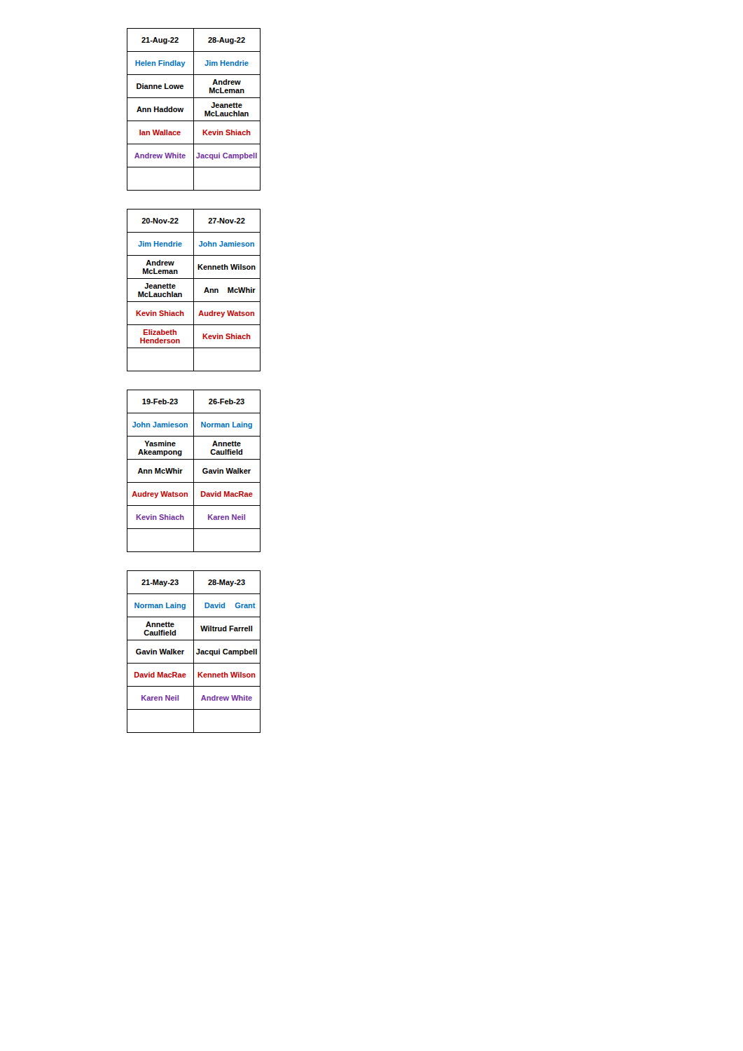| 21-Aug-22 | 28-Aug-22 |
| --- | --- |
| Helen Findlay | Jim Hendrie |
| Dianne Lowe | Andrew McLeman |
| Ann Haddow | Jeanette McLauchlan |
| Ian Wallace | Kevin Shiach |
| Andrew White | Jacqui Campbell |
| 20-Nov-22 | 27-Nov-22 |
| --- | --- |
| Jim Hendrie | John Jamieson |
| Andrew McLeman | Kenneth Wilson |
| Jeanette McLauchlan | Ann McWhir |
| Kevin Shiach | Audrey Watson |
| Elizabeth Henderson | Kevin Shiach |
| 19-Feb-23 | 26-Feb-23 |
| --- | --- |
| John Jamieson | Norman Laing |
| Yasmine Akeampong | Annette Caulfield |
| Ann McWhir | Gavin Walker |
| Audrey Watson | David MacRae |
| Kevin Shiach | Karen Neil |
| 21-May-23 | 28-May-23 |
| --- | --- |
| Norman Laing | David Grant |
| Annette Caulfield | Wiltrud Farrell |
| Gavin Walker | Jacqui Campbell |
| David MacRae | Kenneth Wilson |
| Karen Neil | Andrew White |